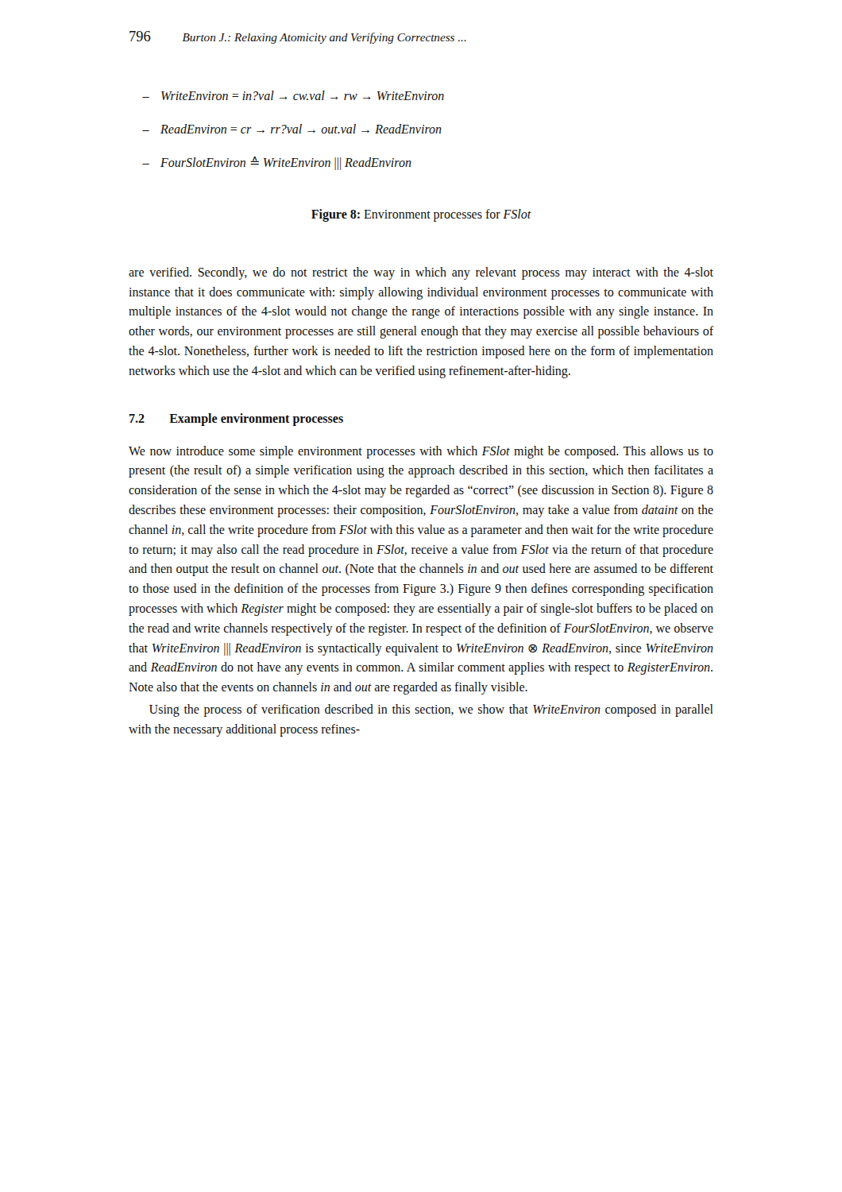796 Burton J.: Relaxing Atomicity and Verifying Correctness ...
WriteEnviron = in?val → cw.val → rw → WriteEnviron
ReadEnviron = cr → rr?val → out.val → ReadEnviron
FourSlotEnviron ≙ WriteEnviron ||| ReadEnviron
Figure 8: Environment processes for FSlot
are verified. Secondly, we do not restrict the way in which any relevant process may interact with the 4-slot instance that it does communicate with: simply allowing individual environment processes to communicate with multiple instances of the 4-slot would not change the range of interactions possible with any single instance. In other words, our environment processes are still general enough that they may exercise all possible behaviours of the 4-slot. Nonetheless, further work is needed to lift the restriction imposed here on the form of implementation networks which use the 4-slot and which can be verified using refinement-after-hiding.
7.2 Example environment processes
We now introduce some simple environment processes with which FSlot might be composed. This allows us to present (the result of) a simple verification using the approach described in this section, which then facilitates a consideration of the sense in which the 4-slot may be regarded as “correct” (see discussion in Section 8). Figure 8 describes these environment processes: their composition, FourSlotEnviron, may take a value from dataint on the channel in, call the write procedure from FSlot with this value as a parameter and then wait for the write procedure to return; it may also call the read procedure in FSlot, receive a value from FSlot via the return of that procedure and then output the result on channel out. (Note that the channels in and out used here are assumed to be different to those used in the definition of the processes from Figure 3.) Figure 9 then defines corresponding specification processes with which Register might be composed: they are essentially a pair of single-slot buffers to be placed on the read and write channels respectively of the register. In respect of the definition of FourSlotEnviron, we observe that WriteEnviron ||| ReadEnviron is syntactically equivalent to WriteEnviron ⊗ ReadEnviron, since WriteEnviron and ReadEnviron do not have any events in common. A similar comment applies with respect to RegisterEnviron. Note also that the events on channels in and out are regarded as finally visible.
Using the process of verification described in this section, we show that WriteEnviron composed in parallel with the necessary additional process refines-